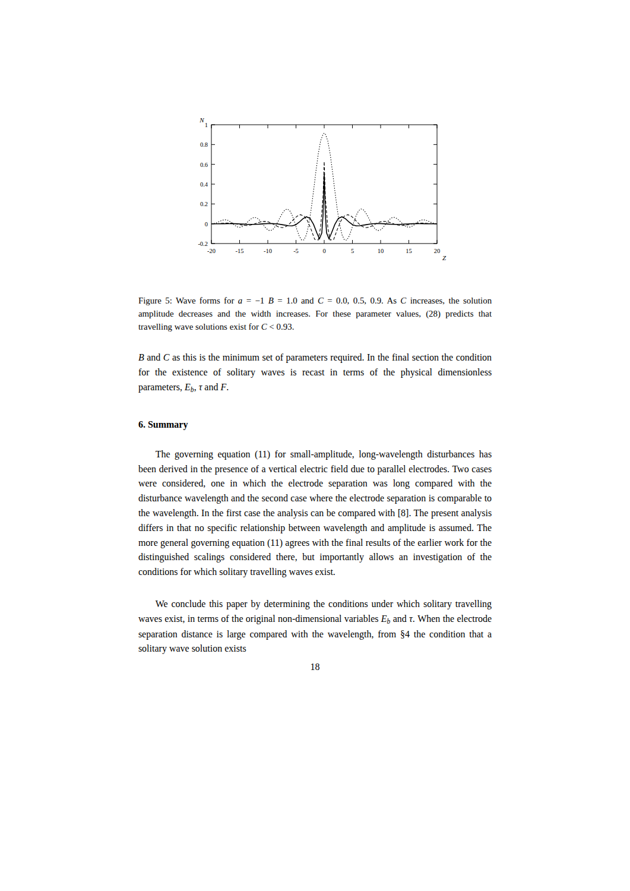1 0.8 0.6 0.4 0.2 0 -0.2 -20 -15 -10 -5 0 5 10 15 20 N Z
Figure 5: Wave forms for a = −1 B = 1.0 and C = 0.0, 0.5, 0.9. As C increases, the solution amplitude decreases and the width increases. For these parameter values, (28) predicts that travelling wave solutions exist for C < 0.93.
B and C as this is the minimum set of parameters required. In the final section the condition for the existence of solitary waves is recast in terms of the physical dimensionless parameters, Eb, τ and F.
6. Summary
The governing equation (11) for small-amplitude, long-wavelength disturbances has been derived in the presence of a vertical electric field due to parallel electrodes. Two cases were considered, one in which the electrode separation was long compared with the disturbance wavelength and the second case where the electrode separation is comparable to the wavelength. In the first case the analysis can be compared with [8]. The present analysis differs in that no specific relationship between wavelength and amplitude is assumed. The more general governing equation (11) agrees with the final results of the earlier work for the distinguished scalings considered there, but importantly allows an investigation of the conditions for which solitary travelling waves exist.
We conclude this paper by determining the conditions under which solitary travelling waves exist, in terms of the original non-dimensional variables Eb and τ. When the electrode separation distance is large compared with the wavelength, from §4 the condition that a solitary wave solution exists
18